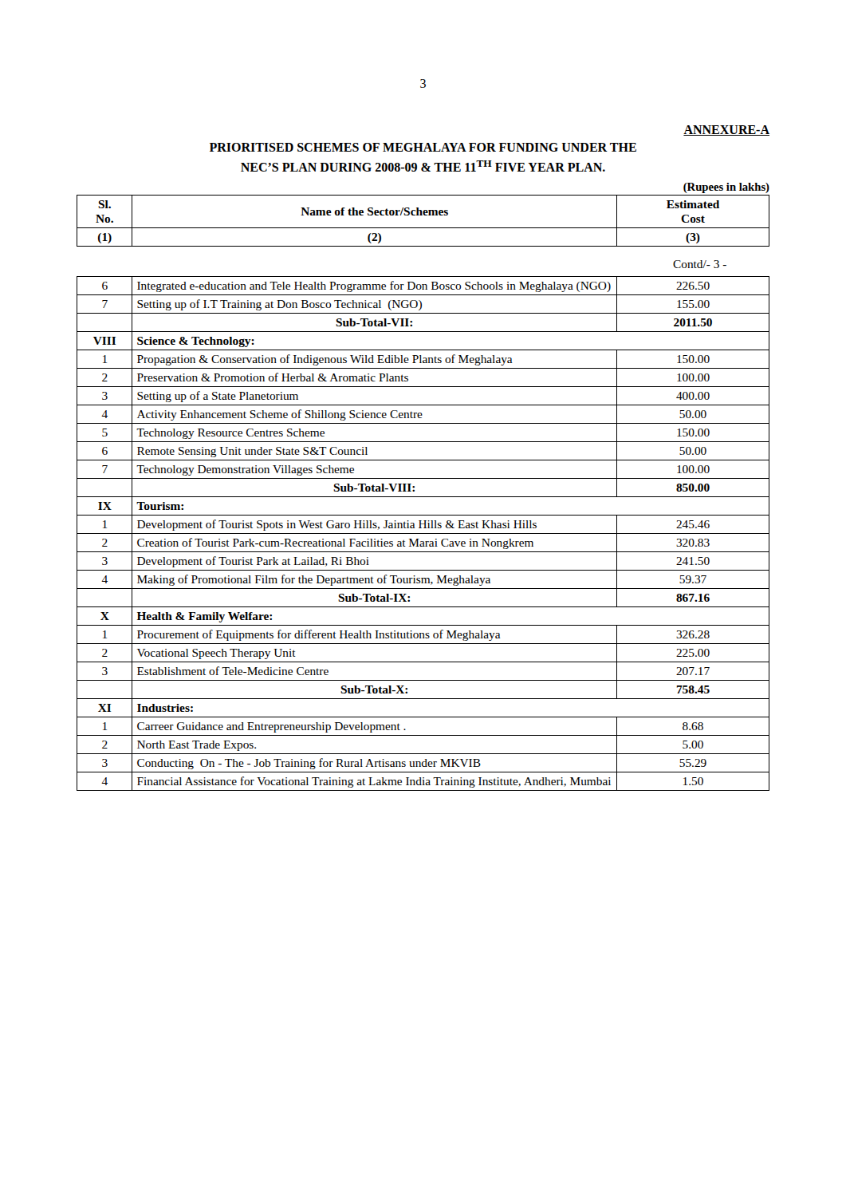3
ANNEXURE-A
PRIORITISED SCHEMES OF MEGHALAYA FOR FUNDING UNDER THE
NEC’S PLAN DURING 2008-09 & THE 11TH FIVE YEAR PLAN.
(Rupees in lakhs)
| Sl. No. | Name of the Sector/Schemes | Estimated Cost |
| --- | --- | --- |
| (1) | (2) | (3) |
Contd/- 3 -
| 6 | Integrated e-education and Tele Health Programme for Don Bosco Schools in Meghalaya (NGO) | 226.50 |
| 7 | Setting up of I.T Training at Don Bosco Technical (NGO) | 155.00 |
| | Sub-Total-VII: | 2011.50 |
| VIII | Science & Technology: |
| 1 | Propagation & Conservation of Indigenous Wild Edible Plants of Meghalaya | 150.00 |
| 2 | Preservation & Promotion of Herbal & Aromatic Plants | 100.00 |
| 3 | Setting up of a State Planetorium | 400.00 |
| 4 | Activity Enhancement Scheme of Shillong Science Centre | 50.00 |
| 5 | Technology Resource Centres Scheme | 150.00 |
| 6 | Remote Sensing Unit under State S&T Council | 50.00 |
| 7 | Technology Demonstration Villages Scheme | 100.00 |
| | Sub-Total-VIII: | 850.00 |
| IX | Tourism: |
| 1 | Development of Tourist Spots in West Garo Hills, Jaintia Hills & East Khasi Hills | 245.46 |
| 2 | Creation of Tourist Park-cum-Recreational Facilities at Marai Cave in Nongkrem | 320.83 |
| 3 | Development of Tourist Park at Lailad, Ri Bhoi | 241.50 |
| 4 | Making of Promotional Film for the Department of Tourism, Meghalaya | 59.37 |
| | Sub-Total-IX: | 867.16 |
| X | Health & Family Welfare: |
| 1 | Procurement of Equipments for different Health Institutions of Meghalaya | 326.28 |
| 2 | Vocational Speech Therapy Unit | 225.00 |
| 3 | Establishment of Tele-Medicine Centre | 207.17 |
| | Sub-Total-X: | 758.45 |
| XI | Industries: |
| 1 | Carreer Guidance and Entrepreneurship Development . | 8.68 |
| 2 | North East Trade Expos. | 5.00 |
| 3 | Conducting On - The - Job Training for Rural Artisans under MKVIB | 55.29 |
| 4 | Financial Assistance for Vocational Training at Lakme India Training Institute, Andheri, Mumbai | 1.50 |